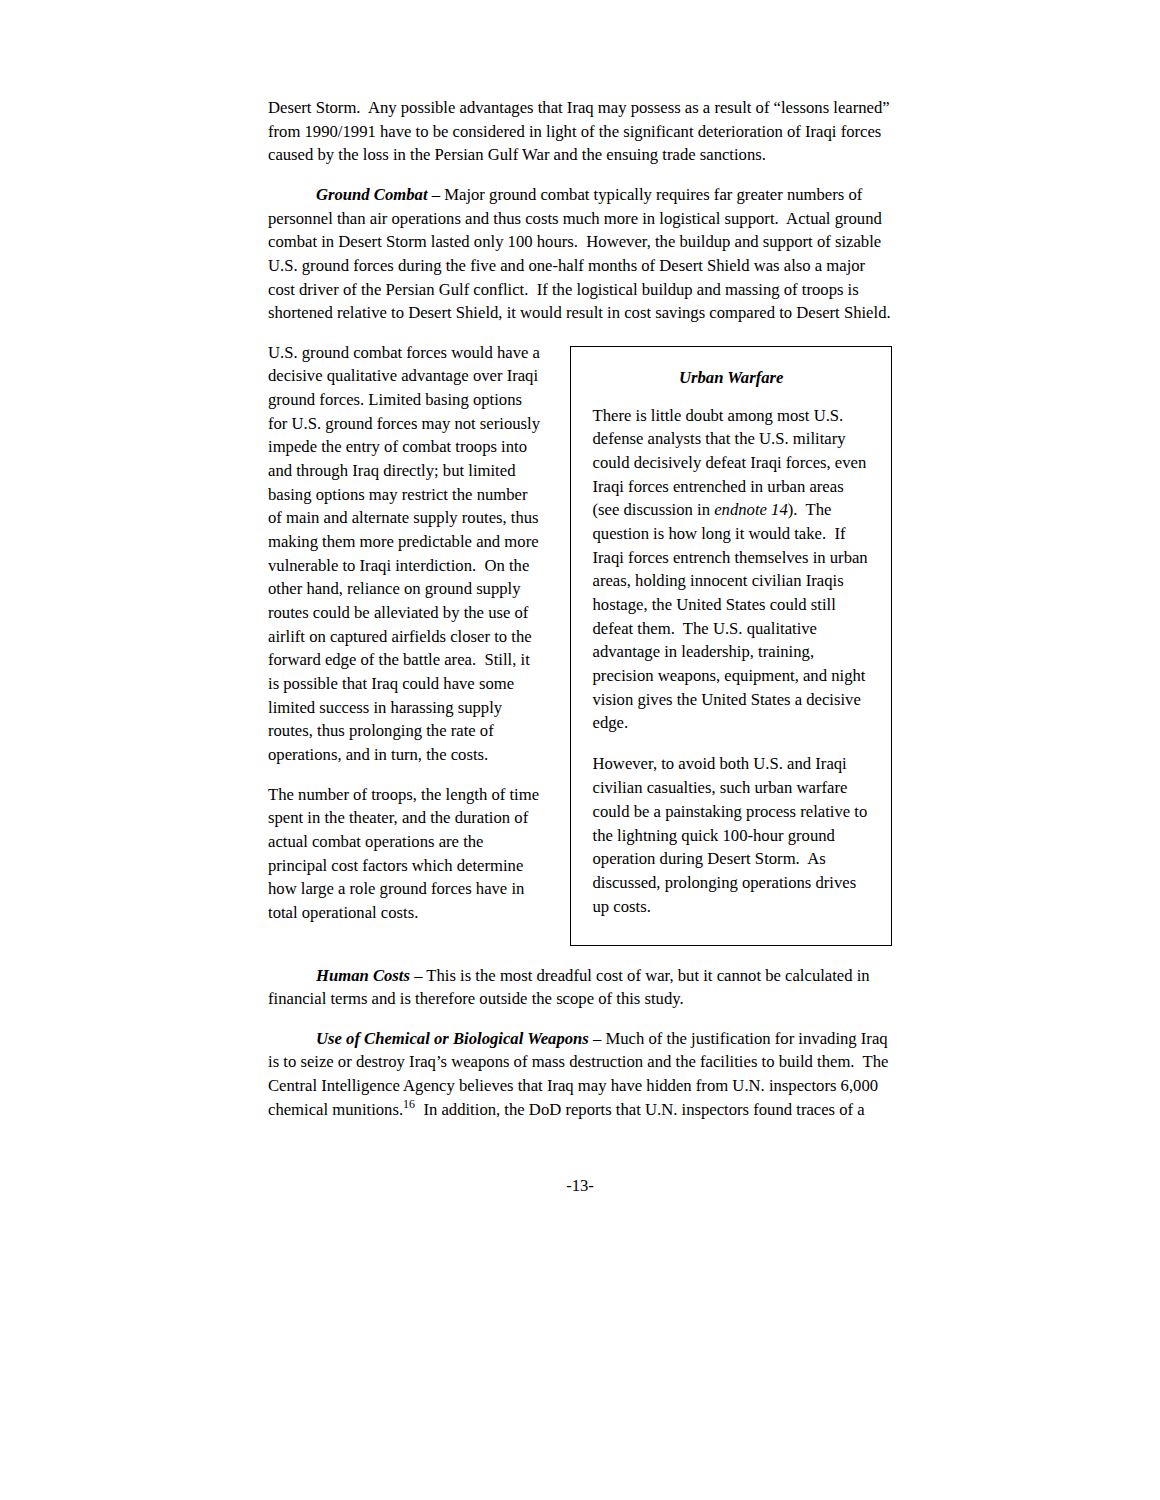Desert Storm. Any possible advantages that Iraq may possess as a result of “lessons learned” from 1990/1991 have to be considered in light of the significant deterioration of Iraqi forces caused by the loss in the Persian Gulf War and the ensuing trade sanctions.
Ground Combat – Major ground combat typically requires far greater numbers of personnel than air operations and thus costs much more in logistical support. Actual ground combat in Desert Storm lasted only 100 hours. However, the buildup and support of sizable U.S. ground forces during the five and one-half months of Desert Shield was also a major cost driver of the Persian Gulf conflict. If the logistical buildup and massing of troops is shortened relative to Desert Shield, it would result in cost savings compared to Desert Shield.
Urban Warfare
There is little doubt among most U.S. defense analysts that the U.S. military could decisively defeat Iraqi forces, even Iraqi forces entrenched in urban areas (see discussion in endnote 14). The question is how long it would take. If Iraqi forces entrench themselves in urban areas, holding innocent civilian Iraqis hostage, the United States could still defeat them. The U.S. qualitative advantage in leadership, training, precision weapons, equipment, and night vision gives the United States a decisive edge.
However, to avoid both U.S. and Iraqi civilian casualties, such urban warfare could be a painstaking process relative to the lightning quick 100-hour ground operation during Desert Storm. As discussed, prolonging operations drives up costs.
U.S. ground combat forces would have a decisive qualitative advantage over Iraqi ground forces. Limited basing options for U.S. ground forces may not seriously impede the entry of combat troops into and through Iraq directly; but limited basing options may restrict the number of main and alternate supply routes, thus making them more predictable and more vulnerable to Iraqi interdiction. On the other hand, reliance on ground supply routes could be alleviated by the use of airlift on captured airfields closer to the forward edge of the battle area. Still, it is possible that Iraq could have some limited success in harassing supply routes, thus prolonging the rate of operations, and in turn, the costs.
The number of troops, the length of time spent in the theater, and the duration of actual combat operations are the principal cost factors which determine how large a role ground forces have in total operational costs.
Human Costs – This is the most dreadful cost of war, but it cannot be calculated in financial terms and is therefore outside the scope of this study.
Use of Chemical or Biological Weapons – Much of the justification for invading Iraq is to seize or destroy Iraq’s weapons of mass destruction and the facilities to build them. The Central Intelligence Agency believes that Iraq may have hidden from U.N. inspectors 6,000 chemical munitions.16 In addition, the DoD reports that U.N. inspectors found traces of a
-13-